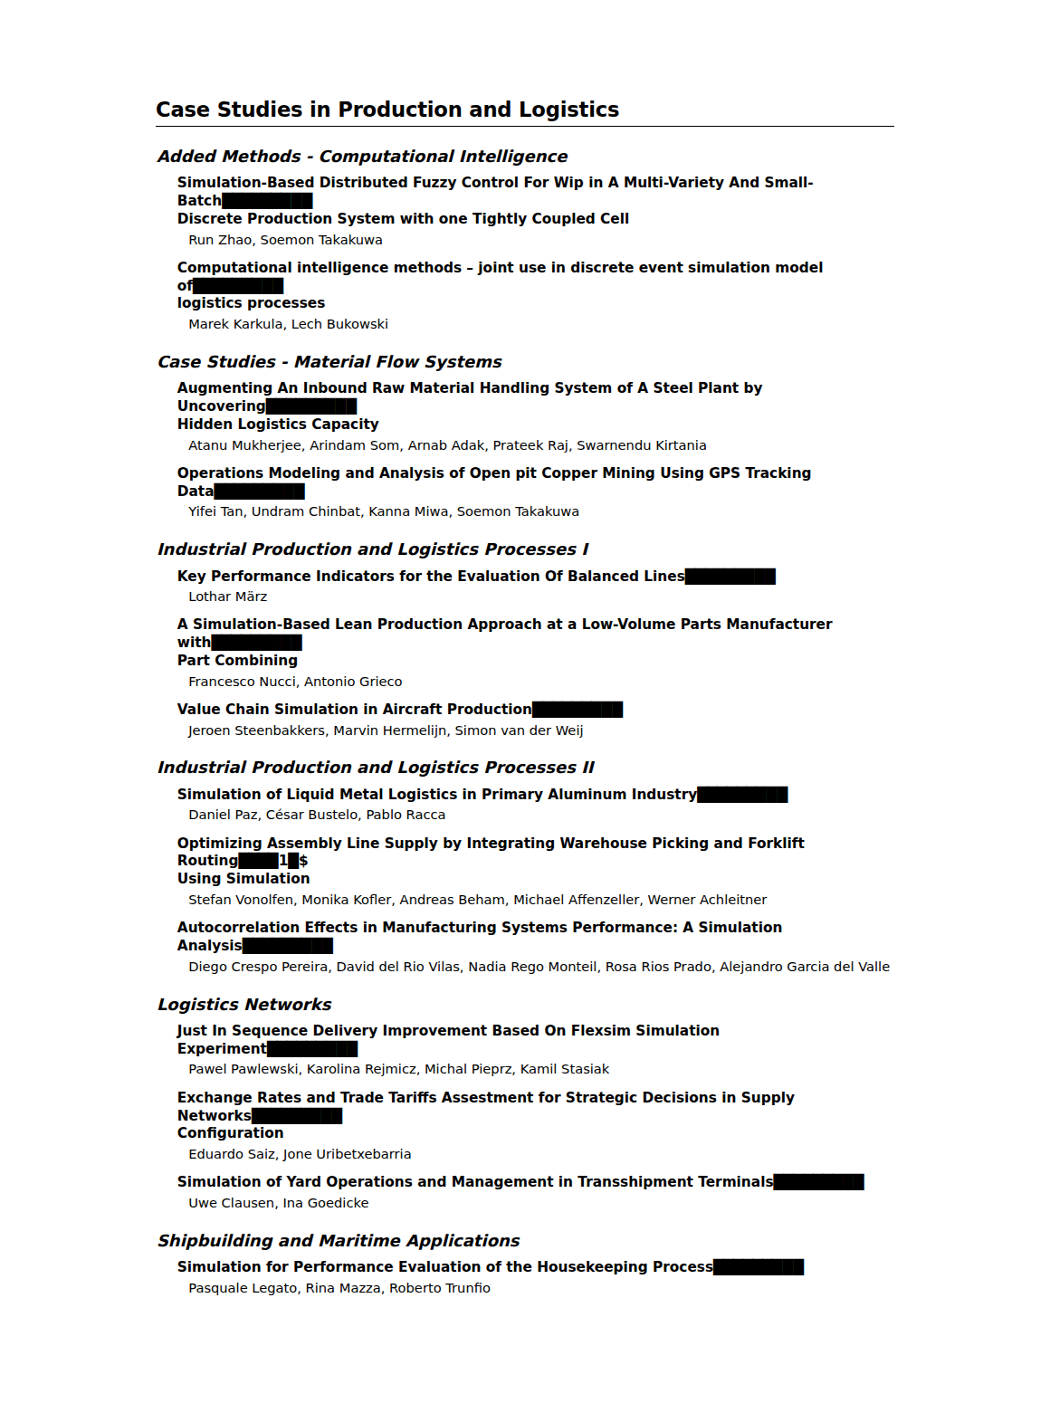Case Studies in Production and Logistics
Added Methods - Computational Intelligence
Simulation-Based Distributed Fuzzy Control For Wip in A Multi-Variety And Small-Batch█████████
Discrete Production System with one Tightly Coupled Cell
Run Zhao, Soemon Takakuwa
Computational intelligence methods – joint use in discrete event simulation model of█████████
logistics processes
Marek Karkula, Lech Bukowski
Case Studies - Material Flow Systems
Augmenting An Inbound Raw Material Handling System of A Steel Plant by Uncovering█████████
Hidden Logistics Capacity
Atanu Mukherjee, Arindam Som, Arnab Adak, Prateek Raj, Swarnendu Kirtania
Operations Modeling and Analysis of Open pit Copper Mining Using GPS Tracking Data█████████
Yifei Tan, Undram Chinbat, Kanna Miwa, Soemon Takakuwa
Industrial Production and Logistics Processes I
Key Performance Indicators for the Evaluation Of Balanced Lines█████████
Lothar März
A Simulation-Based Lean Production Approach at a Low-Volume Parts Manufacturer with█████████
Part Combining
Francesco Nucci, Antonio Grieco
Value Chain Simulation in Aircraft Production█████████
Jeroen Steenbakkers, Marvin Hermelijn, Simon van der Weij
Industrial Production and Logistics Processes II
Simulation of Liquid Metal Logistics in Primary Aluminum Industry█████████
Daniel Paz, César Bustelo, Pablo Racca
Optimizing Assembly Line Supply by Integrating Warehouse Picking and Forklift Routing████1█$
Using Simulation
Stefan Vonolfen, Monika Kofler, Andreas Beham, Michael Affenzeller, Werner Achleitner
Autocorrelation Effects in Manufacturing Systems Performance: A Simulation Analysis█████████
Diego Crespo Pereira, David del Rio Vilas, Nadia Rego Monteil, Rosa Rios Prado, Alejandro Garcia del Valle
Logistics Networks
Just In Sequence Delivery Improvement Based On Flexsim Simulation Experiment█████████
Pawel Pawlewski, Karolina Rejmicz, Michal Pieprz, Kamil Stasiak
Exchange Rates and Trade Tariffs Assestment for Strategic Decisions in Supply Networks█████████
Configuration
Eduardo Saiz, Jone Uribetxebarria
Simulation of Yard Operations and Management in Transshipment Terminals█████████
Uwe Clausen, Ina Goedicke
Shipbuilding and Maritime Applications
Simulation for Performance Evaluation of the Housekeeping Process█████████
Pasquale Legato, Rina Mazza, Roberto Trunfio